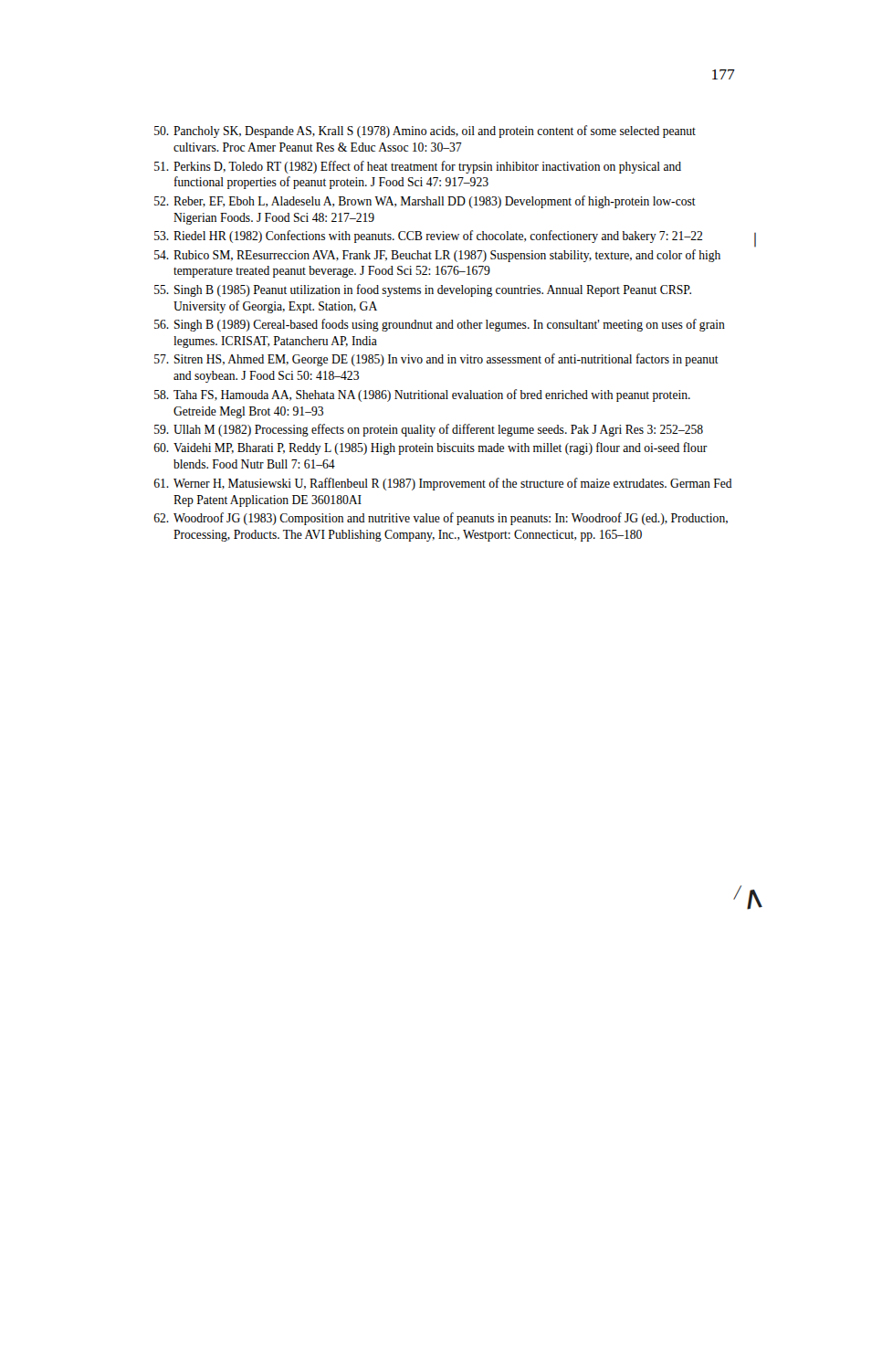177
∣
50. Pancholy SK, Despande AS, Krall S (1978) Amino acids, oil and protein content of some selected peanut cultivars. Proc Amer Peanut Res & Educ Assoc 10: 30–37
51. Perkins D, Toledo RT (1982) Effect of heat treatment for trypsin inhibitor inactivation on physical and functional properties of peanut protein. J Food Sci 47: 917–923
52. Reber, EF, Eboh L, Aladeselu A, Brown WA, Marshall DD (1983) Development of high-protein low-cost Nigerian Foods. J Food Sci 48: 217–219
53. Riedel HR (1982) Confections with peanuts. CCB review of chocolate, confectionery and bakery 7: 21–22
54. Rubico SM, REesurreccion AVA, Frank JF, Beuchat LR (1987) Suspension stability, texture, and color of high temperature treated peanut beverage. J Food Sci 52: 1676–1679
55. Singh B (1985) Peanut utilization in food systems in developing countries. Annual Report Peanut CRSP. University of Georgia, Expt. Station, GA
56. Singh B (1989) Cereal-based foods using groundnut and other legumes. In consultant' meeting on uses of grain legumes. ICRISAT, Patancheru AP, India
57. Sitren HS, Ahmed EM, George DE (1985) In vivo and in vitro assessment of anti-nutritional factors in peanut and soybean. J Food Sci 50: 418–423
58. Taha FS, Hamouda AA, Shehata NA (1986) Nutritional evaluation of bred enriched with peanut protein. Getreide Megl Brot 40: 91–93
59. Ullah M (1982) Processing effects on protein quality of different legume seeds. Pak J Agri Res 3: 252–258
60. Vaidehi MP, Bharati P, Reddy L (1985) High protein biscuits made with millet (ragi) flour and oi-seed flour blends. Food Nutr Bull 7: 61–64
61. Werner H, Matusiewski U, Rafflenbeul R (1987) Improvement of the structure of maize extrudates. German Fed Rep Patent Application DE 360180AI
62. Woodroof JG (1983) Composition and nutritive value of peanuts in peanuts: In: Woodroof JG (ed.), Production, Processing, Products. The AVI Publishing Company, Inc., Westport: Connecticut, pp. 165–180
⁄∧